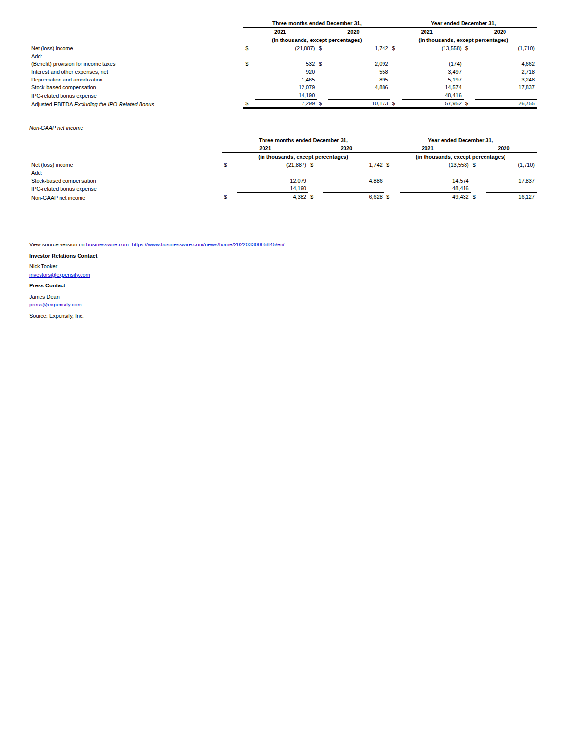| | Three months ended December 31, | Year ended December 31, |
| | 2021 | 2020 | 2021 | 2020 |
| | (in thousands, except percentages) | (in thousands, except percentages) |
| Net (loss) income | $ | (21,887) | $ | 1,742 | $ | (13,558) | $ | (1,710) |
| Add: | |
| (Benefit) provision for income taxes | $ | 532 | $ | 2,092 | | (174) | | 4,662 |
| Interest and other expenses, net | | 920 | | 558 | | 3,497 | | 2,718 |
| Depreciation and amortization | | 1,465 | | 895 | | 5,197 | | 3,248 |
| Stock-based compensation | | 12,079 | | 4,886 | | 14,574 | | 17,837 |
| IPO-related bonus expense | | 14,190 | | — | | 48,416 | | — |
| Adjusted EBITDA Excluding the IPO-Related Bonus | $ | 7,299 | $ | 10,173 | $ | 57,952 | $ | 26,755 |
Non-GAAP net income
| | Three months ended December 31, | Year ended December 31, |
| | 2021 | 2020 | 2021 | 2020 |
| | (in thousands, except percentages) | (in thousands, except percentages) |
| Net (loss) income | $ | (21,887) | $ | 1,742 | $ | (13,558) | $ | (1,710) |
| Add: | |
| Stock-based compensation | | 12,079 | | 4,886 | | 14,574 | | 17,837 |
| IPO-related bonus expense | | 14,190 | | — | | 48,416 | | — |
| Non-GAAP net income | $ | 4,382 | $ | 6,628 | $ | 49,432 | $ | 16,127 |
View source version on businesswire.com: https://www.businesswire.com/news/home/20220330005845/en/
Investor Relations Contact
Nick Tooker
investors@expensify.com
Press Contact
James Dean
press@expensify.com
Source: Expensify, Inc.